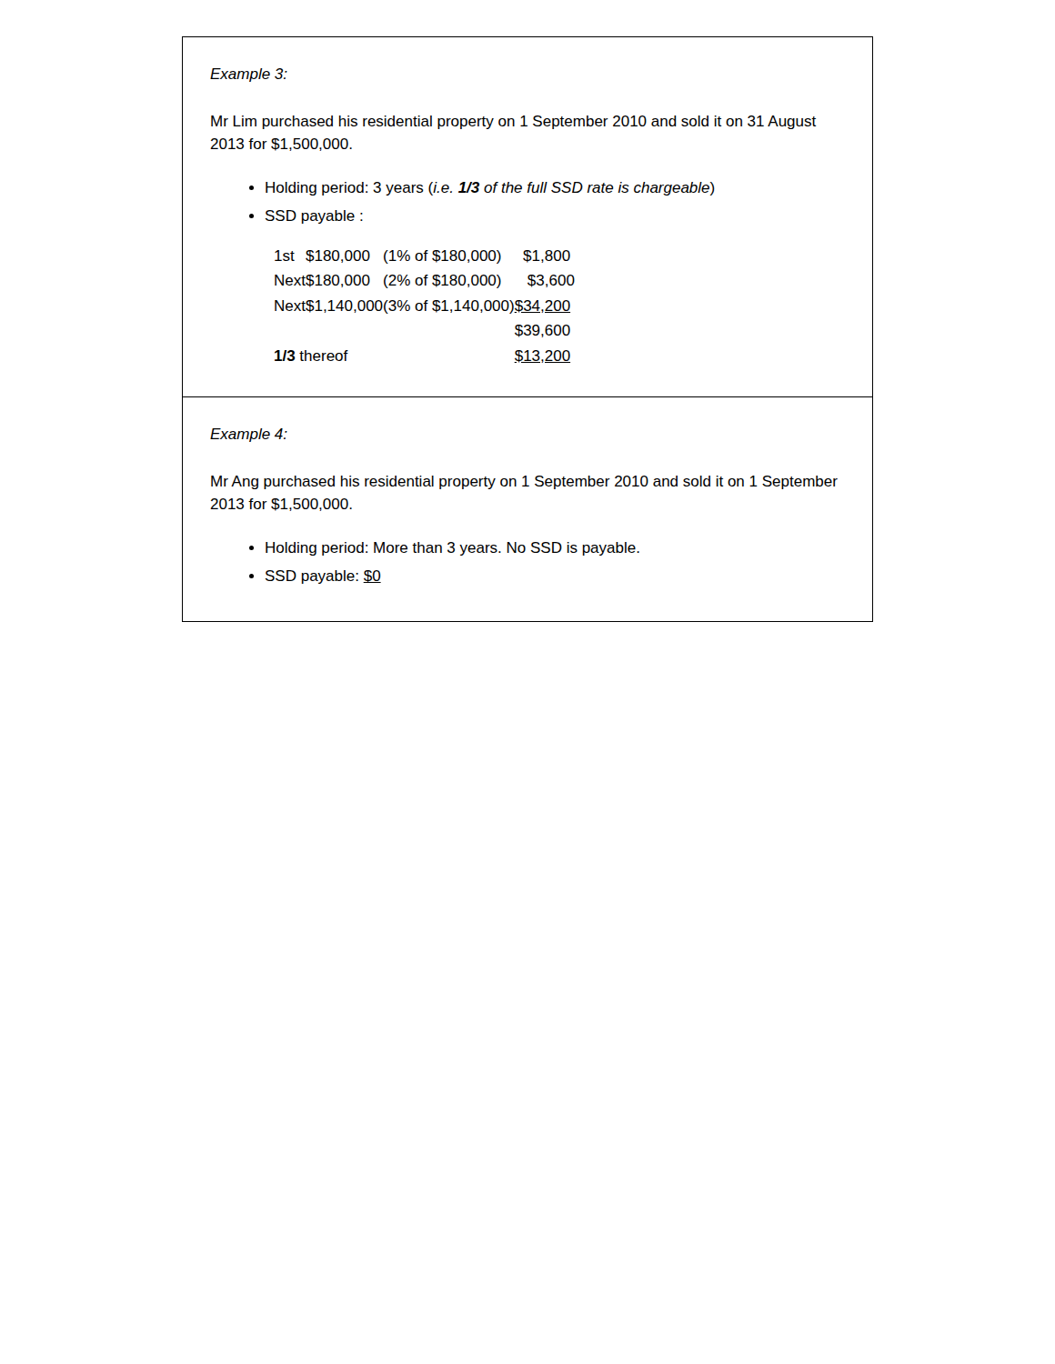Example 3:
Mr Lim purchased his residential property on 1 September 2010 and sold it on 31 August 2013 for $1,500,000.
Holding period: 3 years (i.e. 1/3 of the full SSD rate is chargeable)
SSD payable :
| 1st | $180,000 | (1% of $180,000) | $1,800 |
| Next | $180,000 | (2% of $180,000) | $3,600 |
| Next | $1,140,000 | (3% of $1,140,000) | $34,200 |
| | | | $39,600 |
| 1/3 thereof | $13,200 |
Example 4:
Mr Ang purchased his residential property on 1 September 2010 and sold it on 1 September 2013 for $1,500,000.
Holding period: More than 3 years. No SSD is payable.
SSD payable: $0